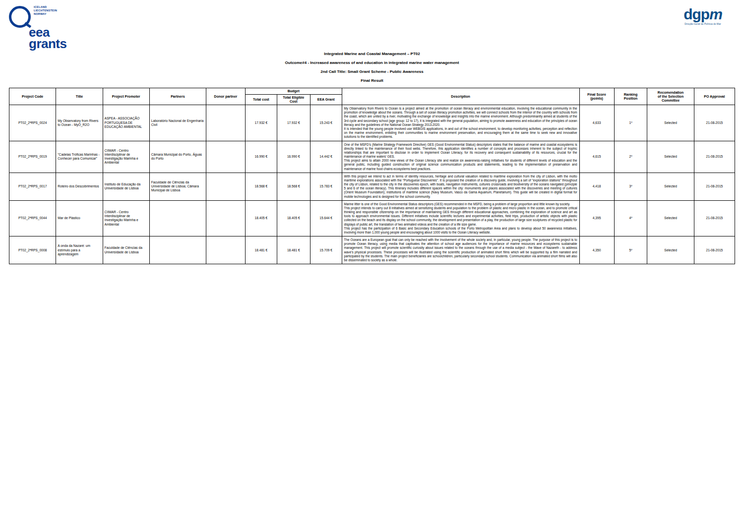Iceland
Liechtenstein
Norway
eea
grants
dgpm
Direção-Geral de Política do Mar
Integrated Marine and Coastal Management – PT02
Outcome#4 - Increased awareness of and education in integrated marine water management
2nd Call Title: Small Grant Scheme - Public Awareness
Final Result
| Project Code | Title | Project Promoter | Partners | Donor partner | Budget | Description | Final Score (points) | Ranking Position | Recomendation of the Selection Committee | PO Approval |
| --- | --- | --- | --- | --- | --- | --- | --- | --- | --- | --- |
| Total cost | Total Eligible Cost | EEA Grant |
| PT02_2ªRPS_0024 | My Observatory from Rivers to Ocean - MyO_R2O | ASPEA - ASSOCIAÇÃO PORTUGUESA DE EDUCAÇÃO AMBIENTAL | Laboratório Nacional de Engenharia Civil | | 17.932 € | 17.932 € | 15.243 € | My Observatory from Rivers to Ocean is a project aimed at the promotion of ocean literacy and environmental education, involving the educational community in the promotion of knowledge about the oceans. Through a set of ocean literacy promotion activities, we will connect schools from the interior of the country with schools from the coast, which are united by a river, motivating the exchange of knowledge and insights into the marine environment. Although predominantly aimed at students of the 3rd cycle and secondary school (age group: 12 to 17), it is integrated with the general population, aiming to promote awareness and education of the principles of ocean literacy and the guidelines of the National Ocean Strategy 2013-2020. It is intended that the young people involved use WEBGIS applications, in and out of the school environment, to develop monitoring activities, perception and reflection on the marine environment, enlisting their communities to marine environment preservation, and encouraging them at the same time to seek new and innovative solutions to the identified problems. | 4,633 | 1º | Selected | 21-08-2015 |
| PT02_2ªRPS_0019 | "Cadeias Tróficas Marinhas - Conhecer para Comunicar" | CIIMAR - Centro Interdisciplinar de Investigação Marinha e Ambiental | Câmara Municipal do Porto, Águas do Porto | | 16.990 € | 16.990 € | 14.442 € | One of the MSFD's (Marine Strategy Framework Directive) GES (Good Environmental Status) descriptors states that the balance of marine and coastal ecosystems is directly linked to the maintenance of their food webs. Therefore, this application identifies a number of concepts and processes inherent to the subject of trophic relationships that are important to disclose in order to implement Ocean Literacy, for its recovery and consequent sustainability of its resources, crucial for the maintenance of marine waters' GES. This project aims to attain 2000 new views of the Ocean Literacy site and realize six awareness-raising initiatives for students of different levels of education and the general public, including guided construction of original science communication products and statements, leading to the implementation of preservation and maintenance of marine food chains ecosystems best practices. | 4,615 | 2º | Selected | 21-08-2015 |
| PT02_2ªRPS_0017 | Roteiro dos Descobrimentos | Instituto de Educação da Universidade de Lisboa | Faculdade de Ciências da Universidade de Lisboa; Câmara Municipal de Lisboa | | 18.568 € | 18.568 € | 15.783 € | With this project we intend to act in terms of identity resources, heritage and cultural valuation related to maritime exploration from the city of Lisbon, with the motto maritime explorations associated with the "Portuguese Discoveries". It is proposed the creation of a discovery guide, involving a set of "exploration stations" throughout the city of Lisbon, related to the city in the discoveries epoch, with boats, navigation instruments, cultures crossroads and biodiversity of the oceans navigated (principle 5 and 6 of the ocean literacy). This itinerary includes different spaces within the city: monuments and places associated with the discoveries and meeting of cultures (Orient Museum Foundation); institutions of maritime science (Navy Museum, Vasco da Gama Aquarium, Planetarium). This guide will be created in digital format for mobile technologies and is designed for the school community. | 4,418 | 3º | Selected | 21-08-2015 |
| PT02_2ªRPS_0044 | Mar de Plástico | CIIMAR - Centro Interdisciplinar de Investigação Marinha e Ambiental | | | 18.405 € | 18.405 € | 15.644 € | Marine litter is one of the Good Environmental Status descriptors (GES) recommended in the MSFD, being a problem of large proportion and little known by society. This project intends to carry out 8 initiatives aimed at sensitizing students and population to the problem of plastic and micro plastic in the ocean, and to promote critical thinking and responsible citizenship on the importance of maintaining GES through different educational approaches, combining the exploration of science and art as tools to approach environmental issues. Different initiatives include scientific lectures and experimental activities, field trips, production of artistic objects with plastic collected on the beach and its display on the school community, the development and presentation of a play, the production of large size sculptures of recycled plastic for displays of public art, the translation of two animated videos and the creation of a life size game. This project has the participation of 6 Basic and Secondary Education schools of the Porto Metropolitan Area and plans to develop about 50 awareness initiatives, involving more than 1,000 young people and encouraging about 1000 visits to the Ocean Literacy website. | 4,395 | 4º | Selected | 21-08-2015 |
| PT02_2ªRPS_0008 | A onda da Nazaré: um estímulo para a aprendizagem | Faculdade de Ciências da Universidade de Lisboa | | | 18.481 € | 18.481 € | 15.709 € | The Oceans are a European goal that can only be reached with the involvement of the whole society and, in particular, young people. The purpose of this project is to promote Ocean literacy, using media that captivates the attention of school age audiences for the importance of marine resources and ecosystems sustainable management. This project will promote scientific curiosity about issues related to the oceans through the use of a media subject - the Wave of Nazareth - to address wave's physical processes. These processes will be illustrated using the scientific production of animated short films which will be supported by a film narrated and participated by the students. The main project beneficiaries are schoolchildren, particularly secondary school students. Communication via animated short films will also be disseminated to society as a whole. | 4,350 | 5º | Selected | 21-08-2015 |